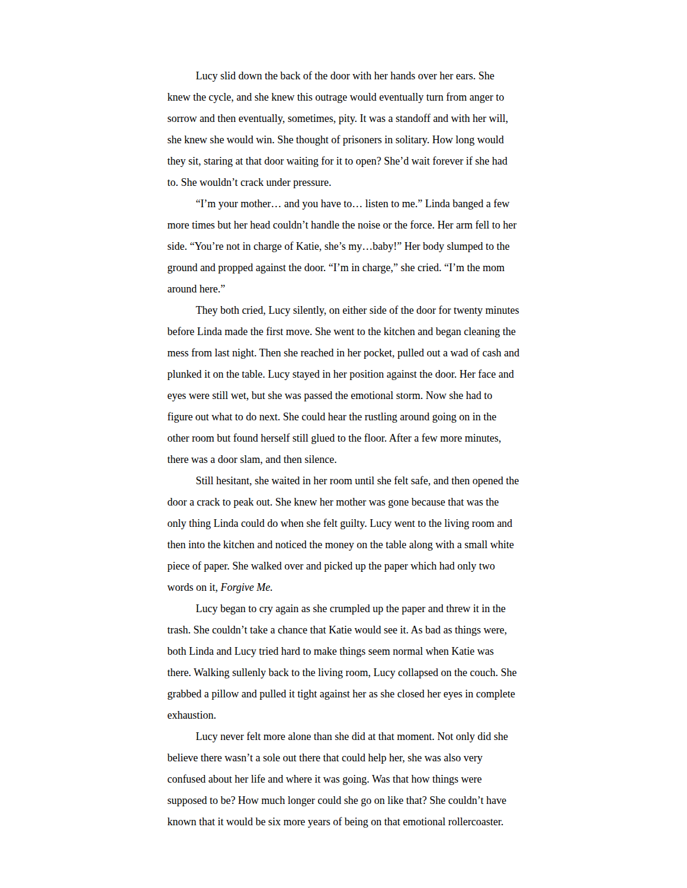Lucy slid down the back of the door with her hands over her ears. She knew the cycle, and she knew this outrage would eventually turn from anger to sorrow and then eventually, sometimes, pity. It was a standoff and with her will, she knew she would win. She thought of prisoners in solitary. How long would they sit, staring at that door waiting for it to open? She’d wait forever if she had to. She wouldn’t crack under pressure.
“I’m your mother… and you have to… listen to me.” Linda banged a few more times but her head couldn’t handle the noise or the force. Her arm fell to her side. “You’re not in charge of Katie, she’s my…baby!” Her body slumped to the ground and propped against the door. “I’m in charge,” she cried. “I’m the mom around here.”
They both cried, Lucy silently, on either side of the door for twenty minutes before Linda made the first move. She went to the kitchen and began cleaning the mess from last night. Then she reached in her pocket, pulled out a wad of cash and plunked it on the table. Lucy stayed in her position against the door. Her face and eyes were still wet, but she was passed the emotional storm. Now she had to figure out what to do next. She could hear the rustling around going on in the other room but found herself still glued to the floor. After a few more minutes, there was a door slam, and then silence.
Still hesitant, she waited in her room until she felt safe, and then opened the door a crack to peak out. She knew her mother was gone because that was the only thing Linda could do when she felt guilty. Lucy went to the living room and then into the kitchen and noticed the money on the table along with a small white piece of paper. She walked over and picked up the paper which had only two words on it, Forgive Me.
Lucy began to cry again as she crumpled up the paper and threw it in the trash. She couldn’t take a chance that Katie would see it. As bad as things were, both Linda and Lucy tried hard to make things seem normal when Katie was there. Walking sullenly back to the living room, Lucy collapsed on the couch. She grabbed a pillow and pulled it tight against her as she closed her eyes in complete exhaustion.
Lucy never felt more alone than she did at that moment. Not only did she believe there wasn’t a sole out there that could help her, she was also very confused about her life and where it was going. Was that how things were supposed to be? How much longer could she go on like that? She couldn’t have known that it would be six more years of being on that emotional rollercoaster.